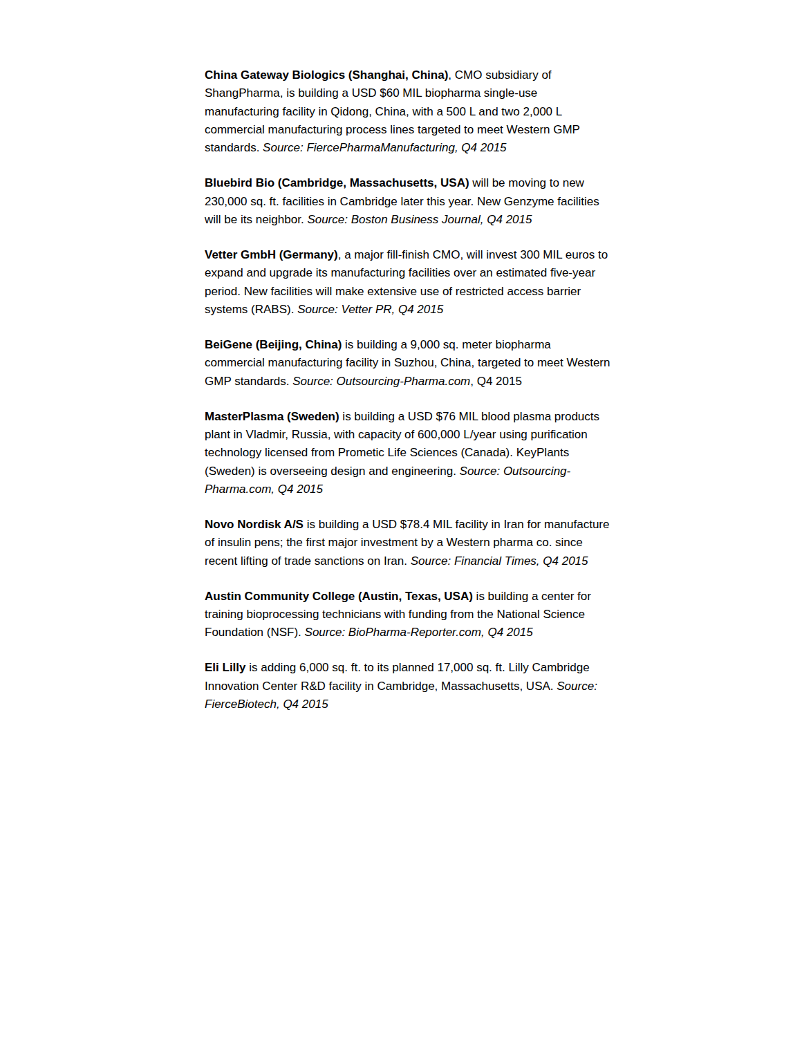China Gateway Biologics (Shanghai, China), CMO subsidiary of ShangPharma, is building a USD $60 MIL biopharma single-use manufacturing facility in Qidong, China, with a 500 L and two 2,000 L commercial manufacturing process lines targeted to meet Western GMP standards. Source: FiercePharmaManufacturing, Q4 2015
Bluebird Bio (Cambridge, Massachusetts, USA) will be moving to new 230,000 sq. ft. facilities in Cambridge later this year. New Genzyme facilities will be its neighbor. Source: Boston Business Journal, Q4 2015
Vetter GmbH (Germany), a major fill-finish CMO, will invest 300 MIL euros to expand and upgrade its manufacturing facilities over an estimated five-year period. New facilities will make extensive use of restricted access barrier systems (RABS). Source: Vetter PR, Q4 2015
BeiGene (Beijing, China) is building a 9,000 sq. meter biopharma commercial manufacturing facility in Suzhou, China, targeted to meet Western GMP standards. Source: Outsourcing-Pharma.com, Q4 2015
MasterPlasma (Sweden) is building a USD $76 MIL blood plasma products plant in Vladmir, Russia, with capacity of 600,000 L/year using purification technology licensed from Prometic Life Sciences (Canada). KeyPlants (Sweden) is overseeing design and engineering. Source: Outsourcing-Pharma.com, Q4 2015
Novo Nordisk A/S is building a USD $78.4 MIL facility in Iran for manufacture of insulin pens; the first major investment by a Western pharma co. since recent lifting of trade sanctions on Iran. Source: Financial Times, Q4 2015
Austin Community College (Austin, Texas, USA) is building a center for training bioprocessing technicians with funding from the National Science Foundation (NSF). Source: BioPharma-Reporter.com, Q4 2015
Eli Lilly is adding 6,000 sq. ft. to its planned 17,000 sq. ft. Lilly Cambridge Innovation Center R&D facility in Cambridge, Massachusetts, USA. Source: FierceBiotech, Q4 2015